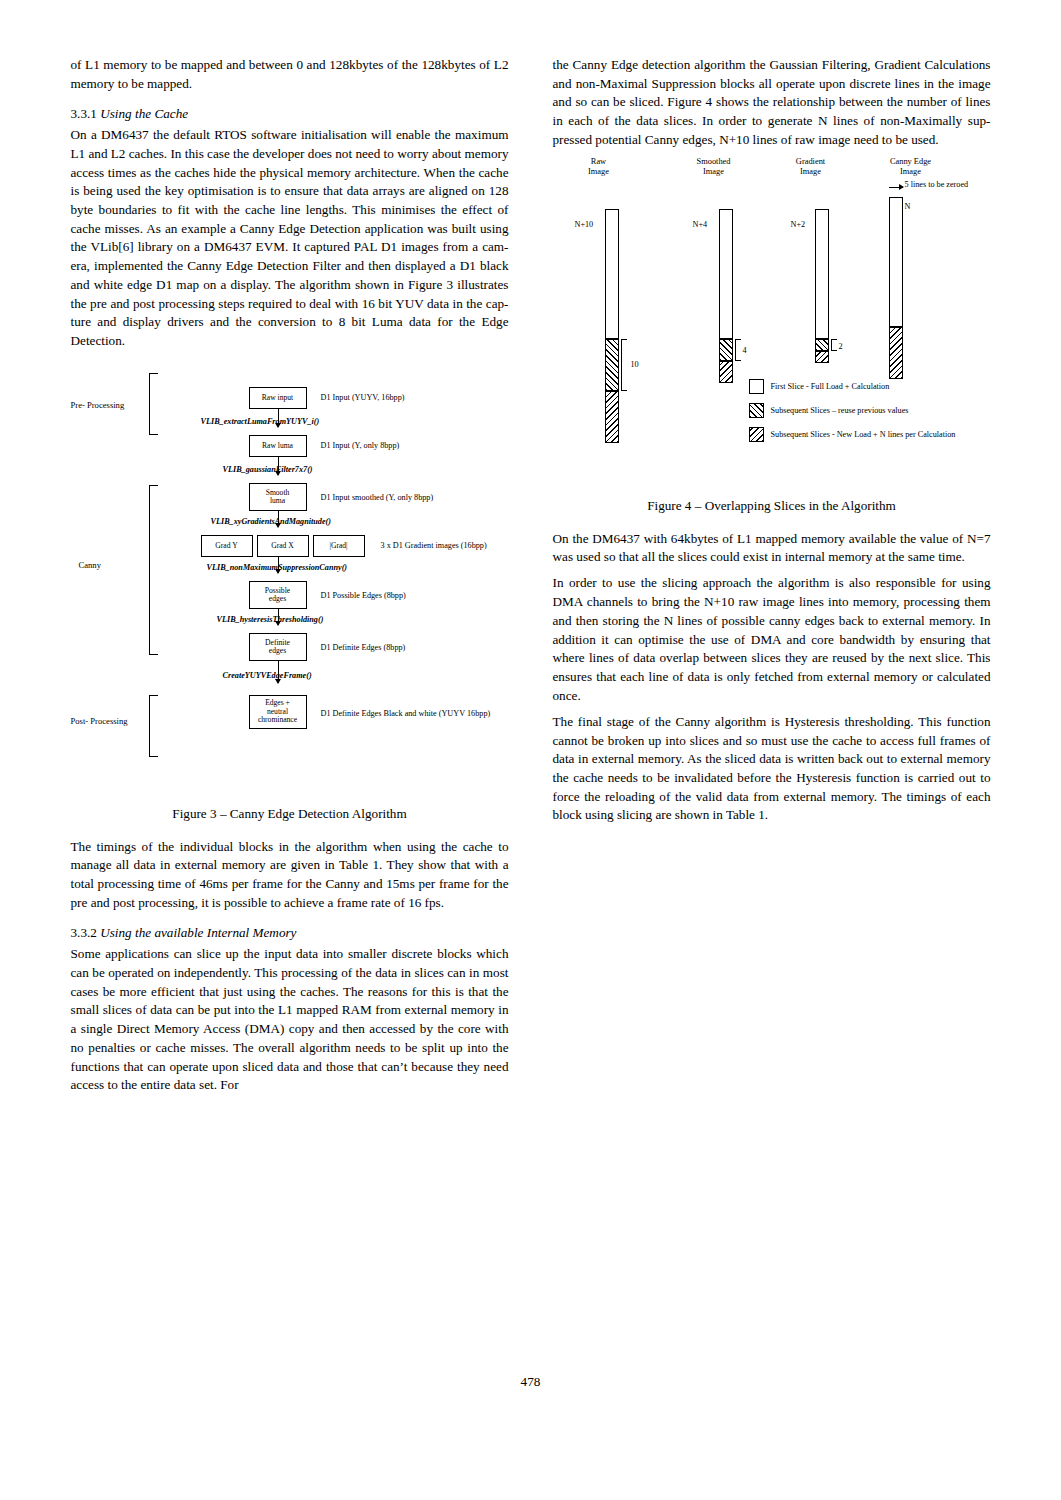of L1 memory to be mapped and between 0 and 128kbytes of the 128kbytes of L2 memory to be mapped.
3.3.1 Using the Cache
On a DM6437 the default RTOS software initialisation will enable the maximum L1 and L2 caches. In this case the developer does not need to worry about memory access times as the caches hide the physical memory architecture. When the cache is being used the key optimisation is to ensure that data arrays are aligned on 128 byte boundaries to fit with the cache line lengths. This minimises the effect of cache misses. As an example a Canny Edge Detection application was built using the VLib[6] library on a DM6437 EVM. It captured PAL D1 images from a camera, implemented the Canny Edge Detection Filter and then displayed a D1 black and white edge D1 map on a display. The algorithm shown in Figure 3 illustrates the pre and post processing steps required to deal with 16 bit YUV data in the capture and display drivers and the conversion to 8 bit Luma data for the Edge Detection.
Pre- Processing
Canny
Post- Processing
Raw input
D1 Input (YUYV, 16bpp)
VLIB_extractLumaFromYUYV_i()
Raw luma
D1 Input (Y, only 8bpp)
VLIB_gaussianFilter7x7()
Smooth
luma
D1 Input smoothed (Y, only 8bpp)
VLIB_xyGradientsAndMagnitude()
Grad Y
Grad X
|Grad|
3 x D1 Gradient images (16bpp)
VLIB_nonMaximumSuppressionCanny()
Possible
edges
D1 Possible Edges (8bpp)
VLIB_hysteresisThresholding()
Definite
edges
D1 Definite Edges (8bpp)
CreateYUYVEdgeFrame()
Edges +
neutral
chrominance
D1 Definite Edges Black and white (YUYV 16bpp)
Figure 3 – Canny Edge Detection Algorithm
The timings of the individual blocks in the algorithm when using the cache to manage all data in external memory are given in Table 1. They show that with a total processing time of 46ms per frame for the Canny and 15ms per frame for the pre and post processing, it is possible to achieve a frame rate of 16 fps.
3.3.2 Using the available Internal Memory
Some applications can slice up the input data into smaller discrete blocks which can be operated on independently. This processing of the data in slices can in most cases be more efficient that just using the caches. The reasons for this is that the small slices of data can be put into the L1 mapped RAM from external memory in a single Direct Memory Access (DMA) copy and then accessed by the core with no penalties or cache misses. The overall algorithm needs to be split up into the functions that can operate upon sliced data and those that can’t because they need access to the entire data set. For
the Canny Edge detection algorithm the Gaussian Filtering, Gradient Calculations and non-Maximal Suppression blocks all operate upon discrete lines in the image and so can be sliced. Figure 4 shows the relationship between the number of lines in each of the data slices. In order to generate N lines of non-Maximally suppressed potential Canny edges, N+10 lines of raw image need to be used.
Raw
Image
Smoothed
Image
Gradient
Image
Canny Edge
Image
N+10
10
N+4
4
N+2
2
5 lines to be zeroed
N
First Slice - Full Load + Calculation
Subsequent Slices – reuse previous values
Subsequent Slices - New Load + N lines per Calculation
Figure 4 – Overlapping Slices in the Algorithm
On the DM6437 with 64kbytes of L1 mapped memory available the value of N=7 was used so that all the slices could exist in internal memory at the same time.
In order to use the slicing approach the algorithm is also responsible for using DMA channels to bring the N+10 raw image lines into memory, processing them and then storing the N lines of possible canny edges back to external memory. In addition it can optimise the use of DMA and core bandwidth by ensuring that where lines of data overlap between slices they are reused by the next slice. This ensures that each line of data is only fetched from external memory or calculated once.
The final stage of the Canny algorithm is Hysteresis thresholding. This function cannot be broken up into slices and so must use the cache to access full frames of data in external memory. As the sliced data is written back out to external memory the cache needs to be invalidated before the Hysteresis function is carried out to force the reloading of the valid data from external memory. The timings of each block using slicing are shown in Table 1.
478